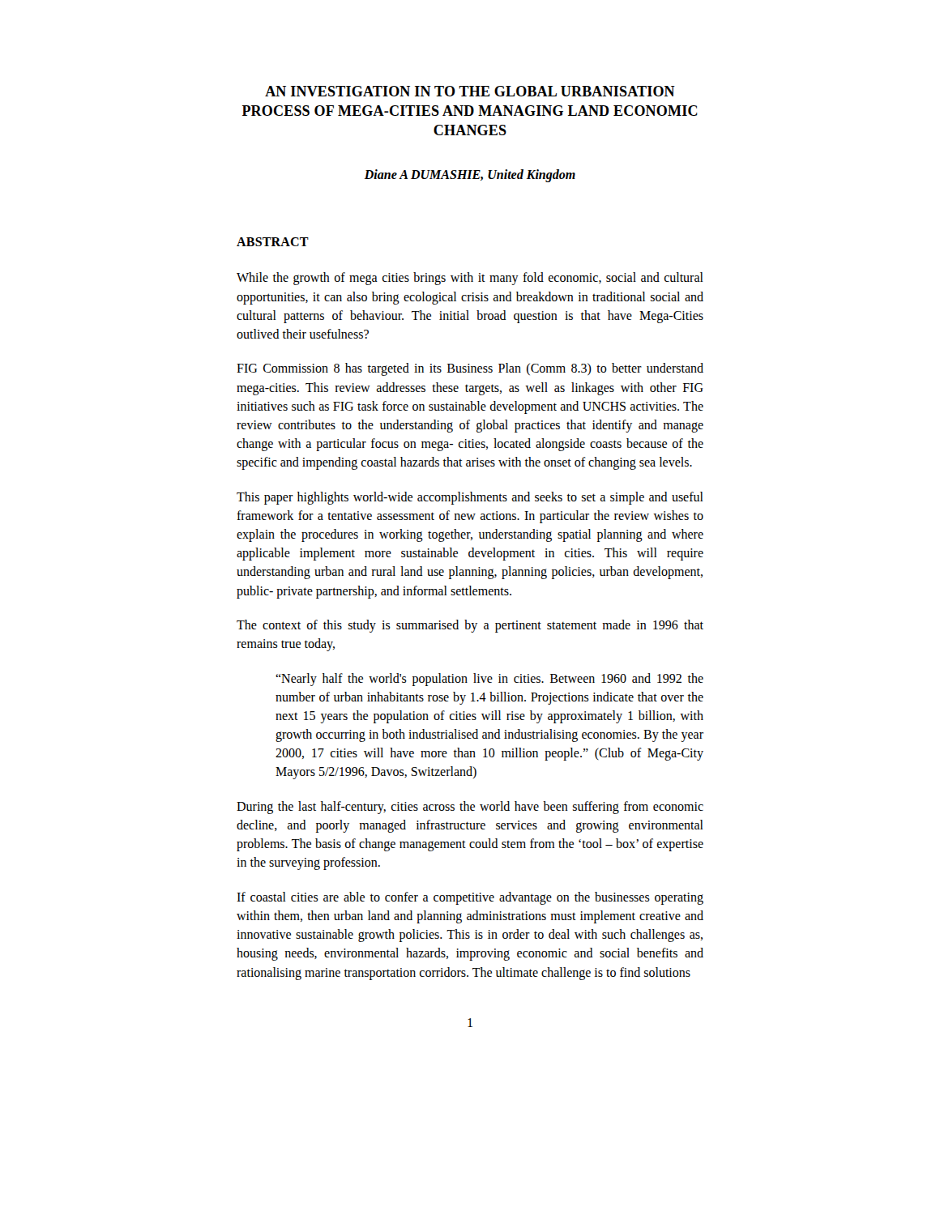An Investigation in to the Global Urbanisation Process of Mega-Cities and Managing Land Economic Changes
Diane A DUMASHIE, United Kingdom
Abstract
While the growth of mega cities brings with it many fold economic, social and cultural opportunities, it can also bring ecological crisis and breakdown in traditional social and cultural patterns of behaviour. The initial broad question is that have Mega-Cities outlived their usefulness?
FIG Commission 8 has targeted in its Business Plan (Comm 8.3) to better understand mega-cities. This review addresses these targets, as well as linkages with other FIG initiatives such as FIG task force on sustainable development and UNCHS activities. The review contributes to the understanding of global practices that identify and manage change with a particular focus on mega- cities, located alongside coasts because of the specific and impending coastal hazards that arises with the onset of changing sea levels.
This paper highlights world-wide accomplishments and seeks to set a simple and useful framework for a tentative assessment of new actions. In particular the review wishes to explain the procedures in working together, understanding spatial planning and where applicable implement more sustainable development in cities. This will require understanding urban and rural land use planning, planning policies, urban development, public- private partnership, and informal settlements.
The context of this study is summarised by a pertinent statement made in 1996 that remains true today,
“Nearly half the world's population live in cities. Between 1960 and 1992 the number of urban inhabitants rose by 1.4 billion. Projections indicate that over the next 15 years the population of cities will rise by approximately 1 billion, with growth occurring in both industrialised and industrialising economies. By the year 2000, 17 cities will have more than 10 million people.” (Club of Mega-City Mayors 5/2/1996, Davos, Switzerland)
During the last half-century, cities across the world have been suffering from economic decline, and poorly managed infrastructure services and growing environmental problems. The basis of change management could stem from the ‘tool – box’ of expertise in the surveying profession.
If coastal cities are able to confer a competitive advantage on the businesses operating within them, then urban land and planning administrations must implement creative and innovative sustainable growth policies. This is in order to deal with such challenges as, housing needs, environmental hazards, improving economic and social benefits and rationalising marine transportation corridors. The ultimate challenge is to find solutions
1